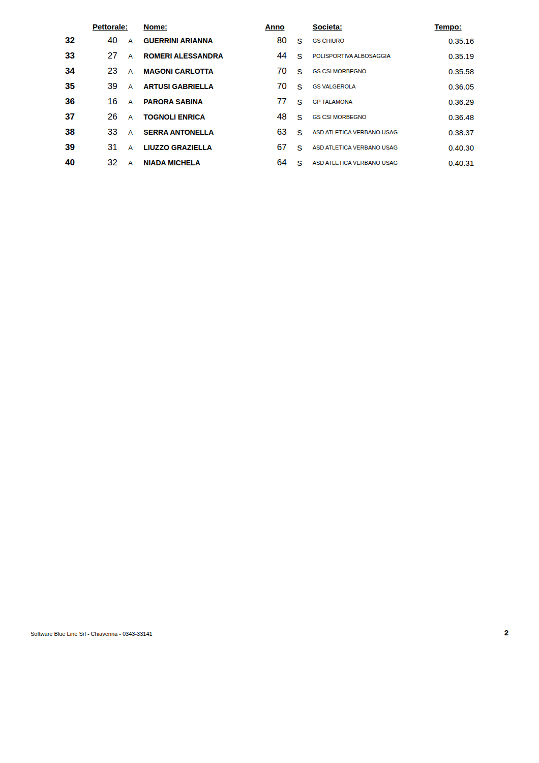| | Pettorale: | Nome: | Anno | Societa: | Tempo: |
| --- | --- | --- | --- | --- | --- |
| 32 | 40 | A | GUERRINI ARIANNA | 80 | S | GS CHIURO | 0.35.16 |
| 33 | 27 | A | ROMERI ALESSANDRA | 44 | S | POLISPORTIVA ALBOSAGGIA | 0.35.19 |
| 34 | 23 | A | MAGONI CARLOTTA | 70 | S | GS CSI MORBEGNO | 0.35.58 |
| 35 | 39 | A | ARTUSI GABRIELLA | 70 | S | GS VALGEROLA | 0.36.05 |
| 36 | 16 | A | PARORA SABINA | 77 | S | GP TALAMONA | 0.36.29 |
| 37 | 26 | A | TOGNOLI ENRICA | 48 | S | GS CSI MORBEGNO | 0.36.48 |
| 38 | 33 | A | SERRA ANTONELLA | 63 | S | ASD ATLETICA VERBANO USAG | 0.38.37 |
| 39 | 31 | A | LIUZZO GRAZIELLA | 67 | S | ASD ATLETICA VERBANO USAG | 0.40.30 |
| 40 | 32 | A | NIADA MICHELA | 64 | S | ASD ATLETICA VERBANO USAG | 0.40.31 |
Software Blue Line Srl - Chiavenna - 0343-33141
2